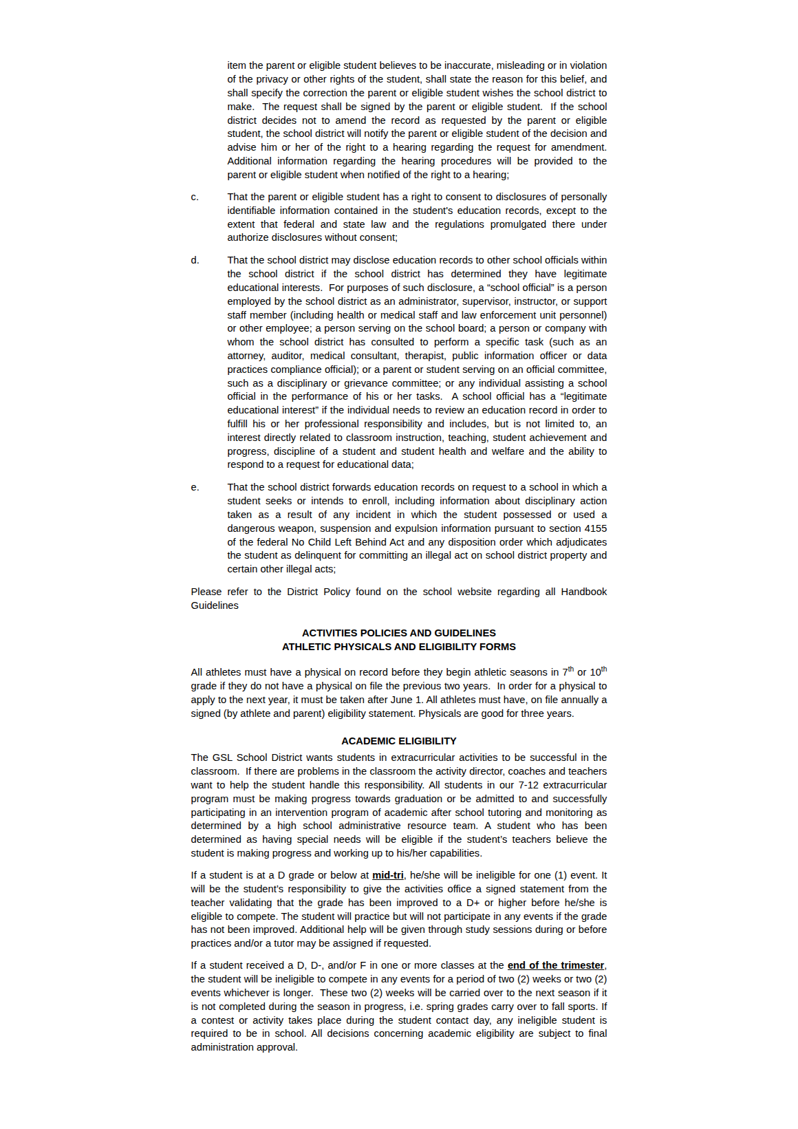item the parent or eligible student believes to be inaccurate, misleading or in violation of the privacy or other rights of the student, shall state the reason for this belief, and shall specify the correction the parent or eligible student wishes the school district to make. The request shall be signed by the parent or eligible student. If the school district decides not to amend the record as requested by the parent or eligible student, the school district will notify the parent or eligible student of the decision and advise him or her of the right to a hearing regarding the request for amendment. Additional information regarding the hearing procedures will be provided to the parent or eligible student when notified of the right to a hearing;
c. That the parent or eligible student has a right to consent to disclosures of personally identifiable information contained in the student's education records, except to the extent that federal and state law and the regulations promulgated there under authorize disclosures without consent;
d. That the school district may disclose education records to other school officials within the school district if the school district has determined they have legitimate educational interests. For purposes of such disclosure, a “school official” is a person employed by the school district as an administrator, supervisor, instructor, or support staff member (including health or medical staff and law enforcement unit personnel) or other employee; a person serving on the school board; a person or company with whom the school district has consulted to perform a specific task (such as an attorney, auditor, medical consultant, therapist, public information officer or data practices compliance official); or a parent or student serving on an official committee, such as a disciplinary or grievance committee; or any individual assisting a school official in the performance of his or her tasks. A school official has a “legitimate educational interest” if the individual needs to review an education record in order to fulfill his or her professional responsibility and includes, but is not limited to, an interest directly related to classroom instruction, teaching, student achievement and progress, discipline of a student and student health and welfare and the ability to respond to a request for educational data;
e. That the school district forwards education records on request to a school in which a student seeks or intends to enroll, including information about disciplinary action taken as a result of any incident in which the student possessed or used a dangerous weapon, suspension and expulsion information pursuant to section 4155 of the federal No Child Left Behind Act and any disposition order which adjudicates the student as delinquent for committing an illegal act on school district property and certain other illegal acts;
Please refer to the District Policy found on the school website regarding all Handbook Guidelines
ACTIVITIES POLICIES AND GUIDELINES
ATHLETIC PHYSICALS AND ELIGIBILITY FORMS
All athletes must have a physical on record before they begin athletic seasons in 7th or 10th grade if they do not have a physical on file the previous two years. In order for a physical to apply to the next year, it must be taken after June 1. All athletes must have, on file annually a signed (by athlete and parent) eligibility statement. Physicals are good for three years.
ACADEMIC ELIGIBILITY
The GSL School District wants students in extracurricular activities to be successful in the classroom. If there are problems in the classroom the activity director, coaches and teachers want to help the student handle this responsibility. All students in our 7-12 extracurricular program must be making progress towards graduation or be admitted to and successfully participating in an intervention program of academic after school tutoring and monitoring as determined by a high school administrative resource team. A student who has been determined as having special needs will be eligible if the student’s teachers believe the student is making progress and working up to his/her capabilities.
If a student is at a D grade or below at mid-tri, he/she will be ineligible for one (1) event. It will be the student’s responsibility to give the activities office a signed statement from the teacher validating that the grade has been improved to a D+ or higher before he/she is eligible to compete. The student will practice but will not participate in any events if the grade has not been improved. Additional help will be given through study sessions during or before practices and/or a tutor may be assigned if requested.
If a student received a D, D-, and/or F in one or more classes at the end of the trimester, the student will be ineligible to compete in any events for a period of two (2) weeks or two (2) events whichever is longer. These two (2) weeks will be carried over to the next season if it is not completed during the season in progress, i.e. spring grades carry over to fall sports. If a contest or activity takes place during the student contact day, any ineligible student is required to be in school. All decisions concerning academic eligibility are subject to final administration approval.